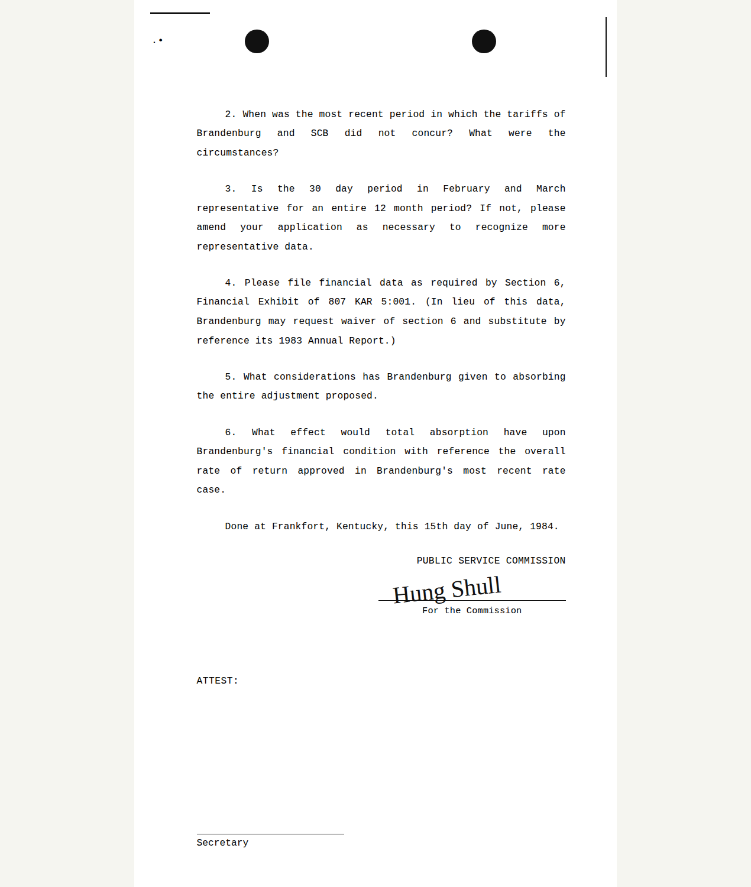.•
2. When was the most recent period in which the tariffs of Brandenburg and SCB did not concur? What were the circumstances?
3. Is the 30 day period in February and March representative for an entire 12 month period? If not, please amend your application as necessary to recognize more representative data.
4. Please file financial data as required by Section 6, Financial Exhibit of 807 KAR 5:001. (In lieu of this data, Brandenburg may request waiver of section 6 and substitute by reference its 1983 Annual Report.)
5. What considerations has Brandenburg given to absorbing the entire adjustment proposed.
6. What effect would total absorption have upon Brandenburg's financial condition with reference the overall rate of return approved in Brandenburg's most recent rate case.
Done at Frankfort, Kentucky, this 15th day of June, 1984.
PUBLIC SERVICE COMMISSION
Hung Shull For the Commission
ATTEST:
Secretary